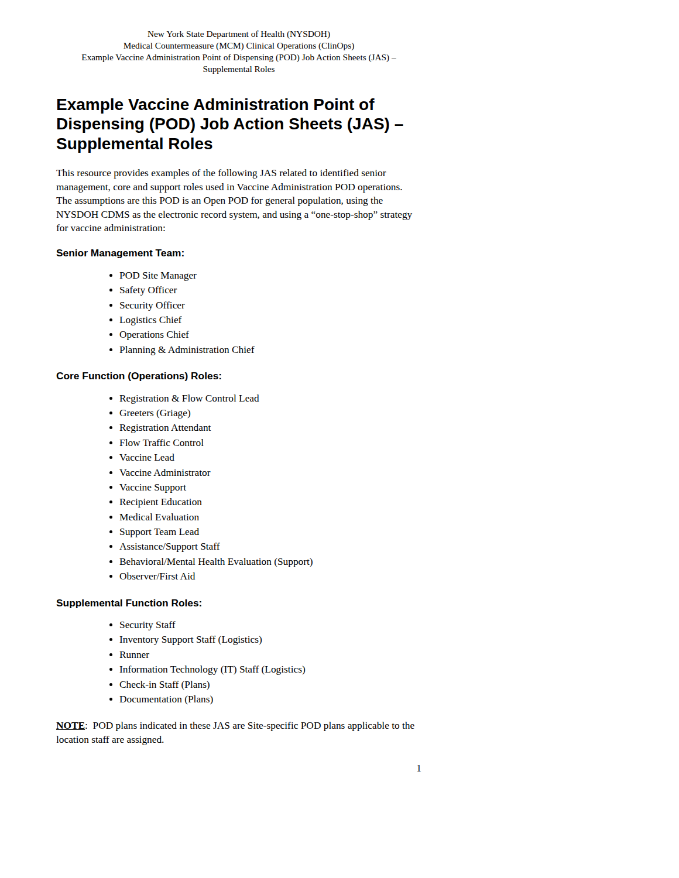New York State Department of Health (NYSDOH)
Medical Countermeasure (MCM) Clinical Operations (ClinOps)
Example Vaccine Administration Point of Dispensing (POD) Job Action Sheets (JAS) – Supplemental Roles
Example Vaccine Administration Point of Dispensing (POD) Job Action Sheets (JAS) – Supplemental Roles
This resource provides examples of the following JAS related to identified senior management, core and support roles used in Vaccine Administration POD operations. The assumptions are this POD is an Open POD for general population, using the NYSDOH CDMS as the electronic record system, and using a “one-stop-shop” strategy for vaccine administration:
Senior Management Team:
POD Site Manager
Safety Officer
Security Officer
Logistics Chief
Operations Chief
Planning & Administration Chief
Core Function (Operations) Roles:
Registration & Flow Control Lead
Greeters (Griage)
Registration Attendant
Flow Traffic Control
Vaccine Lead
Vaccine Administrator
Vaccine Support
Recipient Education
Medical Evaluation
Support Team Lead
Assistance/Support Staff
Behavioral/Mental Health Evaluation (Support)
Observer/First Aid
Supplemental Function Roles:
Security Staff
Inventory Support Staff (Logistics)
Runner
Information Technology (IT) Staff (Logistics)
Check-in Staff (Plans)
Documentation (Plans)
NOTE: POD plans indicated in these JAS are Site-specific POD plans applicable to the location staff are assigned.
1